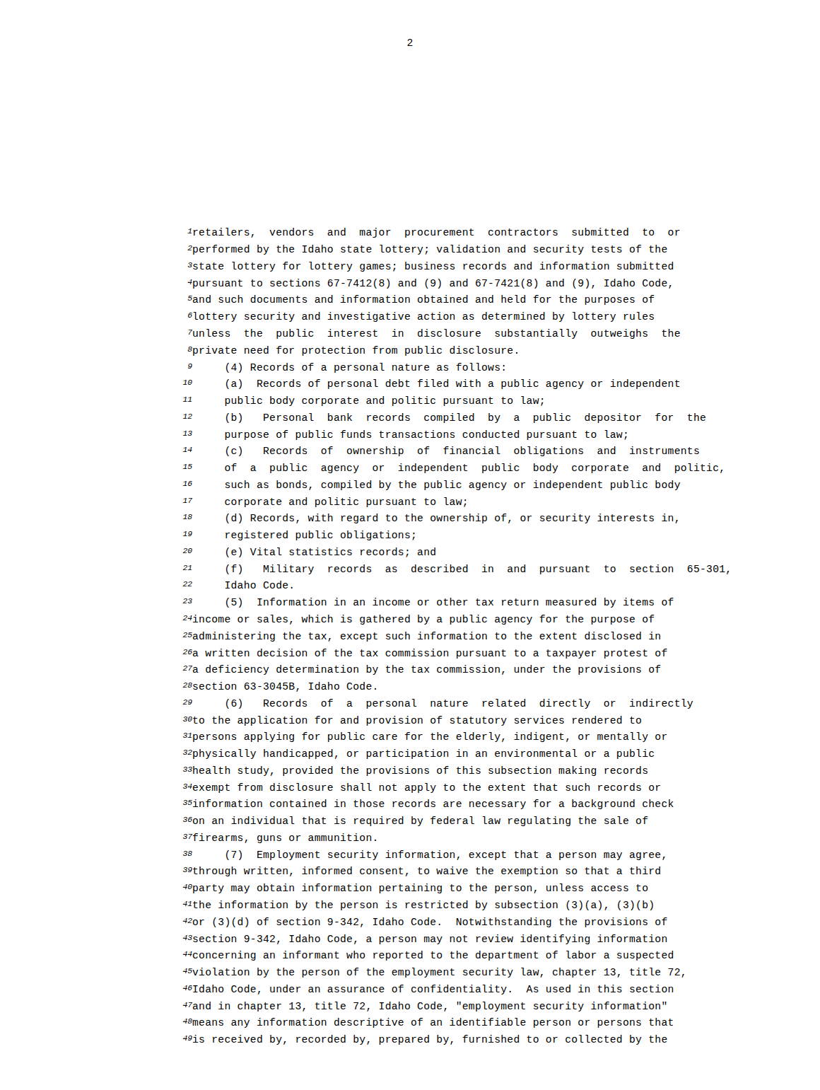2
| 1 | retailers, vendors and major procurement contractors submitted to or |
| 2 | performed by the Idaho state lottery; validation and security tests of the |
| 3 | state lottery for lottery games; business records and information submitted |
| 4 | pursuant to sections 67-7412(8) and (9) and 67-7421(8) and (9), Idaho Code, |
| 5 | and such documents and information obtained and held for the purposes of |
| 6 | lottery security and investigative action as determined by lottery rules |
| 7 | unless the public interest in disclosure substantially outweighs the |
| 8 | private need for protection from public disclosure. |
| 9 | (4) Records of a personal nature as follows: |
| 10 | (a) Records of personal debt filed with a public agency or independent |
| 11 | public body corporate and politic pursuant to law; |
| 12 | (b) Personal bank records compiled by a public depositor for the |
| 13 | purpose of public funds transactions conducted pursuant to law; |
| 14 | (c) Records of ownership of financial obligations and instruments |
| 15 | of a public agency or independent public body corporate and politic, |
| 16 | such as bonds, compiled by the public agency or independent public body |
| 17 | corporate and politic pursuant to law; |
| 18 | (d) Records, with regard to the ownership of, or security interests in, |
| 19 | registered public obligations; |
| 20 | (e) Vital statistics records; and |
| 21 | (f) Military records as described in and pursuant to section 65-301, |
| 22 | Idaho Code. |
| 23 | (5) Information in an income or other tax return measured by items of |
| 24 | income or sales, which is gathered by a public agency for the purpose of |
| 25 | administering the tax, except such information to the extent disclosed in |
| 26 | a written decision of the tax commission pursuant to a taxpayer protest of |
| 27 | a deficiency determination by the tax commission, under the provisions of |
| 28 | section 63-3045B, Idaho Code. |
| 29 | (6) Records of a personal nature related directly or indirectly |
| 30 | to the application for and provision of statutory services rendered to |
| 31 | persons applying for public care for the elderly, indigent, or mentally or |
| 32 | physically handicapped, or participation in an environmental or a public |
| 33 | health study, provided the provisions of this subsection making records |
| 34 | exempt from disclosure shall not apply to the extent that such records or |
| 35 | information contained in those records are necessary for a background check |
| 36 | on an individual that is required by federal law regulating the sale of |
| 37 | firearms, guns or ammunition. |
| 38 | (7) Employment security information, except that a person may agree, |
| 39 | through written, informed consent, to waive the exemption so that a third |
| 40 | party may obtain information pertaining to the person, unless access to |
| 41 | the information by the person is restricted by subsection (3)(a), (3)(b) |
| 42 | or (3)(d) of section 9-342, Idaho Code. Notwithstanding the provisions of |
| 43 | section 9-342, Idaho Code, a person may not review identifying information |
| 44 | concerning an informant who reported to the department of labor a suspected |
| 45 | violation by the person of the employment security law, chapter 13, title 72, |
| 46 | Idaho Code, under an assurance of confidentiality. As used in this section |
| 47 | and in chapter 13, title 72, Idaho Code, "employment security information" |
| 48 | means any information descriptive of an identifiable person or persons that |
| 49 | is received by, recorded by, prepared by, furnished to or collected by the |